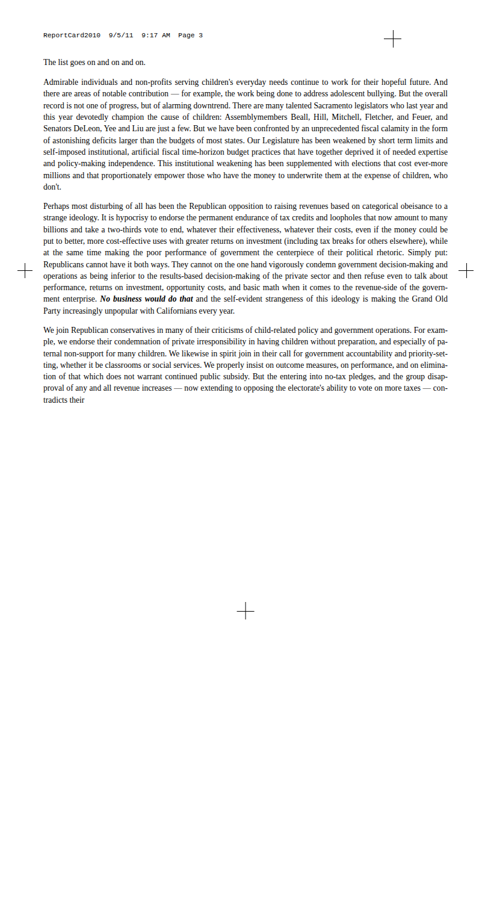ReportCard2010 9/5/11 9:17 AM Page 3
The list goes on and on and on.
Admirable individuals and non-profits serving children's everyday needs continue to work for their hopeful future. And there are areas of notable contribution — for example, the work being done to address adolescent bullying. But the overall record is not one of progress, but of alarming downtrend. There are many talented Sacramento legislators who last year and this year devotedly champion the cause of children: Assemblymembers Beall, Hill, Mitchell, Fletcher, and Feuer, and Senators DeLeon, Yee and Liu are just a few. But we have been confronted by an unprecedented fiscal calamity in the form of astonishing deficits larger than the budgets of most states. Our Legislature has been weakened by short term limits and self-imposed institutional, artificial fiscal time-horizon budget practices that have together deprived it of needed expertise and policy-making independence. This institutional weakening has been supplemented with elections that cost ever-more millions and that proportionately empower those who have the money to underwrite them at the expense of children, who don't.
Perhaps most disturbing of all has been the Republican opposition to raising revenues based on categorical obeisance to a strange ideology. It is hypocrisy to endorse the permanent endurance of tax credits and loopholes that now amount to many billions and take a two-thirds vote to end, whatever their effectiveness, whatever their costs, even if the money could be put to better, more cost-effective uses with greater returns on investment (including tax breaks for others elsewhere), while at the same time making the poor performance of government the centerpiece of their political rhetoric. Simply put: Republicans cannot have it both ways. They cannot on the one hand vigorously condemn government decision-making and operations as being inferior to the results-based decision-making of the private sector and then refuse even to talk about performance, returns on investment, opportunity costs, and basic math when it comes to the revenue-side of the government enterprise. No business would do that and the self-evident strangeness of this ideology is making the Grand Old Party increasingly unpopular with Californians every year.
We join Republican conservatives in many of their criticisms of child-related policy and government operations. For example, we endorse their condemnation of private irresponsibility in having children without preparation, and especially of paternal non-support for many children. We likewise in spirit join in their call for government accountability and priority-setting, whether it be classrooms or social services. We properly insist on outcome measures, on performance, and on elimination of that which does not warrant continued public subsidy. But the entering into no-tax pledges, and the group disapproval of any and all revenue increases — now extending to opposing the electorate's ability to vote on more taxes — contradicts their